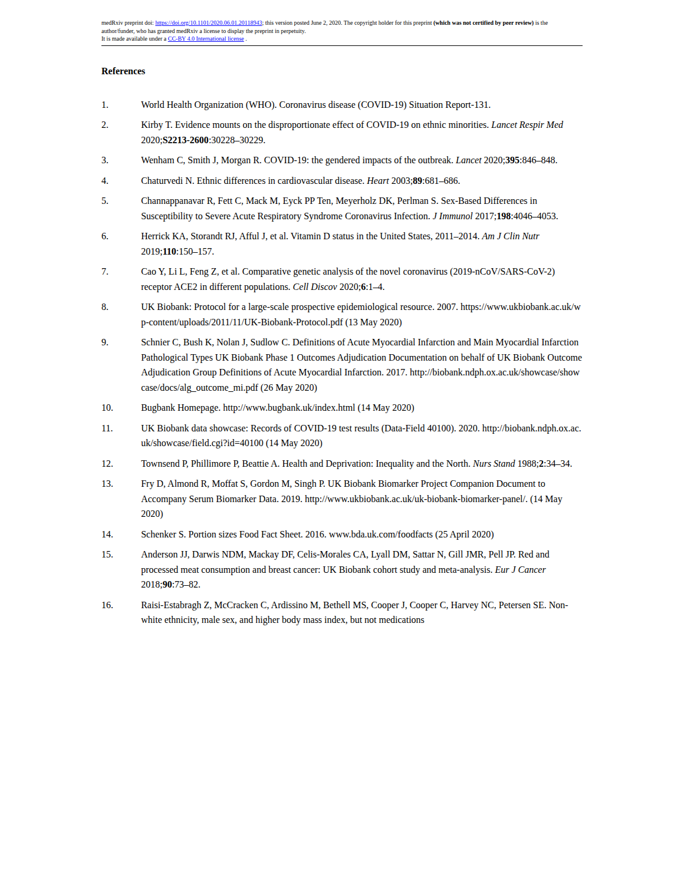medRxiv preprint doi: https://doi.org/10.1101/2020.06.01.20118943; this version posted June 2, 2020. The copyright holder for this preprint (which was not certified by peer review) is the author/funder, who has granted medRxiv a license to display the preprint in perpetuity.
It is made available under a CC-BY 4.0 International license .
References
World Health Organization (WHO). Coronavirus disease (COVID-19) Situation Report-131.
Kirby T. Evidence mounts on the disproportionate effect of COVID-19 on ethnic minorities. Lancet Respir Med 2020;S2213-2600:30228–30229.
Wenham C, Smith J, Morgan R. COVID-19: the gendered impacts of the outbreak. Lancet 2020;395:846–848.
Chaturvedi N. Ethnic differences in cardiovascular disease. Heart 2003;89:681–686.
Channappanavar R, Fett C, Mack M, Eyck PP Ten, Meyerholz DK, Perlman S. Sex-Based Differences in Susceptibility to Severe Acute Respiratory Syndrome Coronavirus Infection. J Immunol 2017;198:4046–4053.
Herrick KA, Storandt RJ, Afful J, et al. Vitamin D status in the United States, 2011–2014. Am J Clin Nutr 2019;110:150–157.
Cao Y, Li L, Feng Z, et al. Comparative genetic analysis of the novel coronavirus (2019-nCoV/SARS-CoV-2) receptor ACE2 in different populations. Cell Discov 2020;6:1–4.
UK Biobank: Protocol for a large-scale prospective epidemiological resource. 2007. https://www.ukbiobank.ac.uk/wp-content/uploads/2011/11/UK-Biobank-Protocol.pdf (13 May 2020)
Schnier C, Bush K, Nolan J, Sudlow C. Definitions of Acute Myocardial Infarction and Main Myocardial Infarction Pathological Types UK Biobank Phase 1 Outcomes Adjudication Documentation on behalf of UK Biobank Outcome Adjudication Group Definitions of Acute Myocardial Infarction. 2017. http://biobank.ndph.ox.ac.uk/showcase/showcase/docs/alg_outcome_mi.pdf (26 May 2020)
Bugbank Homepage. http://www.bugbank.uk/index.html (14 May 2020)
UK Biobank data showcase: Records of COVID-19 test results (Data-Field 40100). 2020. http://biobank.ndph.ox.ac.uk/showcase/field.cgi?id=40100 (14 May 2020)
Townsend P, Phillimore P, Beattie A. Health and Deprivation: Inequality and the North. Nurs Stand 1988;2:34–34.
Fry D, Almond R, Moffat S, Gordon M, Singh P. UK Biobank Biomarker Project Companion Document to Accompany Serum Biomarker Data. 2019. http://www.ukbiobank.ac.uk/uk-biobank-biomarker-panel/. (14 May 2020)
Schenker S. Portion sizes Food Fact Sheet. 2016. www.bda.uk.com/foodfacts (25 April 2020)
Anderson JJ, Darwis NDM, Mackay DF, Celis-Morales CA, Lyall DM, Sattar N, Gill JMR, Pell JP. Red and processed meat consumption and breast cancer: UK Biobank cohort study and meta-analysis. Eur J Cancer 2018;90:73–82.
Raisi-Estabragh Z, McCracken C, Ardissino M, Bethell MS, Cooper J, Cooper C, Harvey NC, Petersen SE. Non-white ethnicity, male sex, and higher body mass index, but not medications